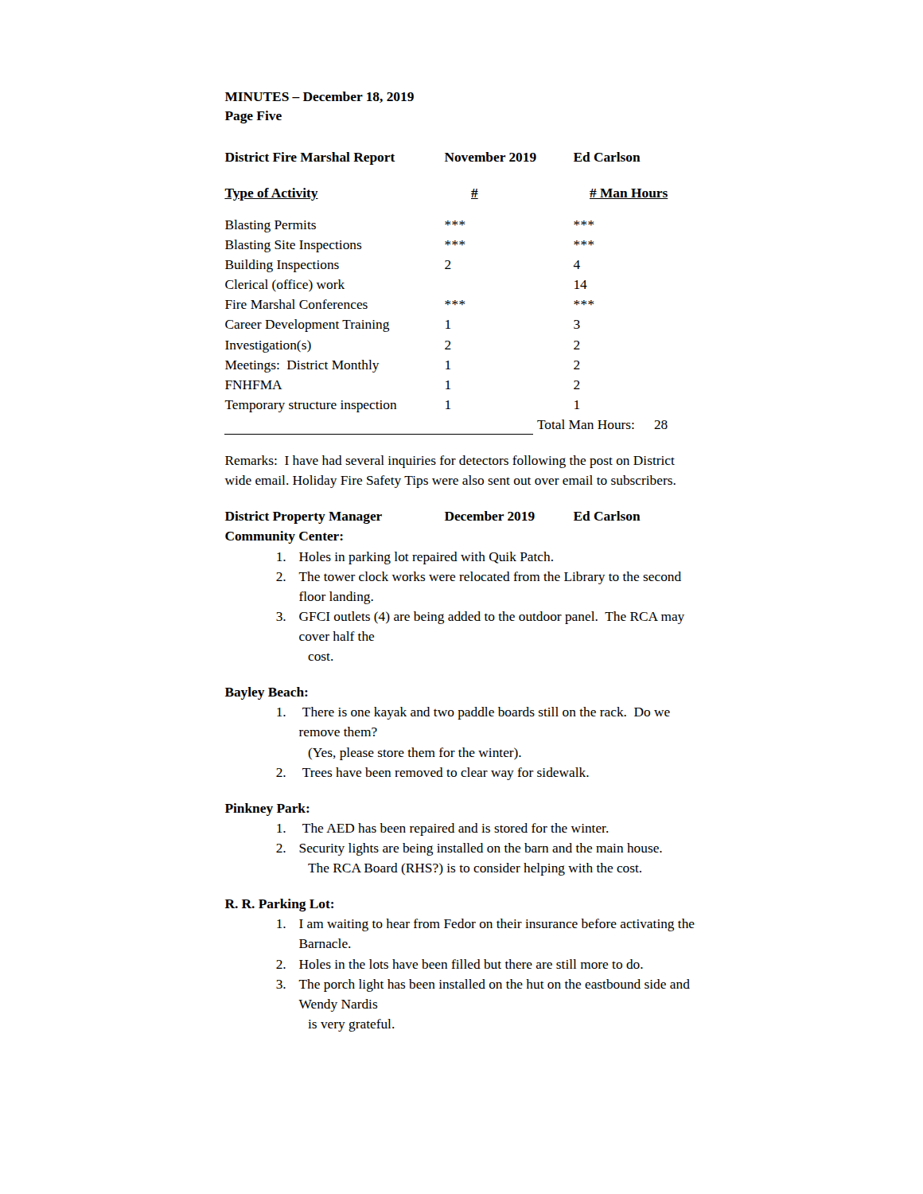MINUTES – December 18, 2019 Page Five
District Fire Marshal Report November 2019 Ed Carlson
| Type of Activity | # | # Man Hours |
| --- | --- | --- |
| Blasting Permits | *** | *** |
| Blasting Site Inspections | *** | *** |
| Building Inspections | 2 | 4 |
| Clerical (office) work | | 14 |
| Fire Marshal Conferences | *** | *** |
| Career Development Training | 1 | 3 |
| Investigation(s) | 2 | 2 |
| Meetings: District Monthly | 1 | 2 |
| FNHFMA | 1 | 2 |
| Temporary structure inspection | 1 | 1 |
Total Man Hours: 28
Remarks: I have had several inquiries for detectors following the post on District wide email. Holiday Fire Safety Tips were also sent out over email to subscribers.
District Property Manager December 2019 Ed Carlson
Community Center:
Holes in parking lot repaired with Quik Patch.
The tower clock works were relocated from the Library to the second floor landing.
GFCI outlets (4) are being added to the outdoor panel. The RCA may cover half thecost.
Bayley Beach:
There is one kayak and two paddle boards still on the rack. Do we remove them?(Yes, please store them for the winter).
Trees have been removed to clear way for sidewalk.
Pinkney Park:
The AED has been repaired and is stored for the winter.
Security lights are being installed on the barn and the main house.The RCA Board (RHS?) is to consider helping with the cost.
R. R. Parking Lot:
I am waiting to hear from Fedor on their insurance before activating the Barnacle.
Holes in the lots have been filled but there are still more to do.
The porch light has been installed on the hut on the eastbound side and Wendy Nardisis very grateful.